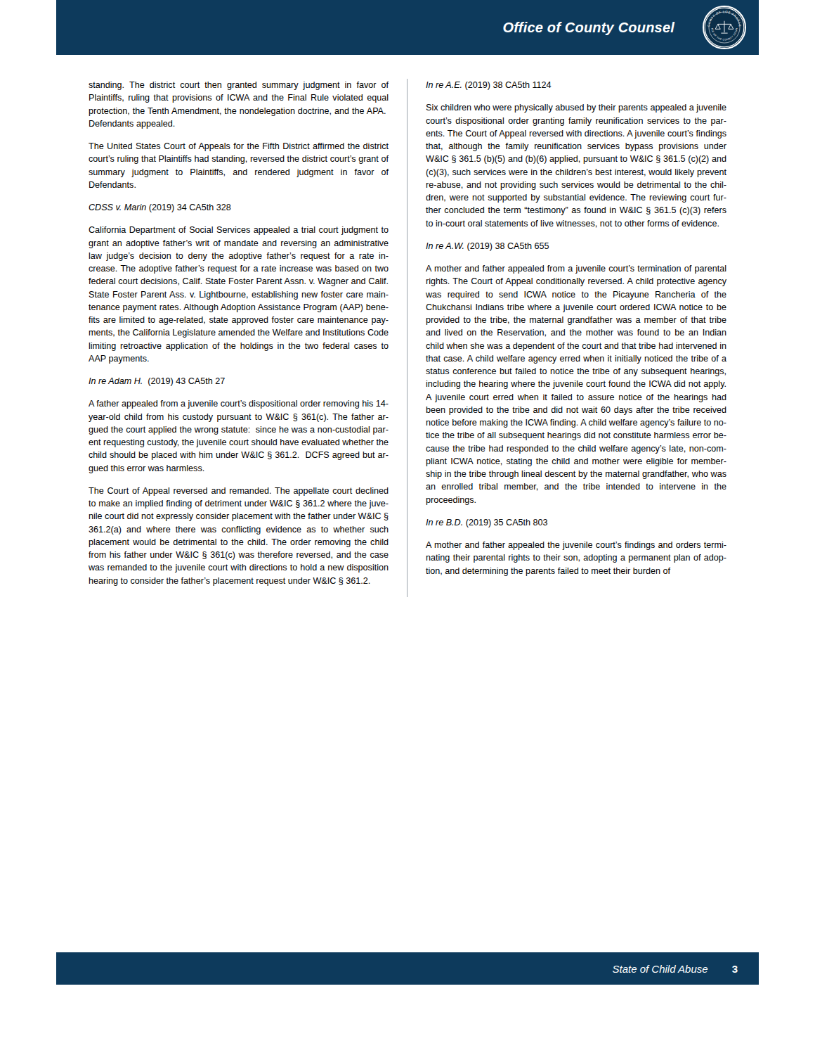Office of County Counsel
COUNTY OF LOS ANGELES OFFICE OF THE COUNTY COUNSEL
standing. The district court then granted summary judgment in favor of Plaintiffs, ruling that provisions of ICWA and the Final Rule violated equal protection, the Tenth Amendment, the nondelegation doctrine, and the APA. Defendants appealed.
The United States Court of Appeals for the Fifth District affirmed the district court’s ruling that Plaintiffs had standing, reversed the district court’s grant of summary judgment to Plaintiffs, and rendered judgment in favor of Defendants.
CDSS v. Marin (2019) 34 CA5th 328
California Department of Social Services appealed a trial court judgment to grant an adoptive father’s writ of mandate and reversing an administrative law judge’s decision to deny the adoptive father’s request for a rate increase. The adoptive father’s request for a rate increase was based on two federal court decisions, Calif. State Foster Parent Assn. v. Wagner and Calif. State Foster Parent Ass. v. Lightbourne, establishing new foster care maintenance payment rates. Although Adoption Assistance Program (AAP) benefits are limited to age-related, state approved foster care maintenance payments, the California Legislature amended the Welfare and Institutions Code limiting retroactive application of the holdings in the two federal cases to AAP payments.
In re Adam H. (2019) 43 CA5th 27
A father appealed from a juvenile court’s dispositional order removing his 14-year-old child from his custody pursuant to W&IC § 361(c). The father argued the court applied the wrong statute: since he was a non-custodial parent requesting custody, the juvenile court should have evaluated whether the child should be placed with him under W&IC § 361.2. DCFS agreed but argued this error was harmless.
The Court of Appeal reversed and remanded. The appellate court declined to make an implied finding of detriment under W&IC § 361.2 where the juvenile court did not expressly consider placement with the father under W&IC § 361.2(a) and where there was conflicting evidence as to whether such placement would be detrimental to the child. The order removing the child from his father under W&IC § 361(c) was therefore reversed, and the case was remanded to the juvenile court with directions to hold a new disposition hearing to consider the father’s placement request under W&IC § 361.2.
In re A.E. (2019) 38 CA5th 1124
Six children who were physically abused by their parents appealed a juvenile court’s dispositional order granting family reunification services to the parents. The Court of Appeal reversed with directions. A juvenile court’s findings that, although the family reunification services bypass provisions under W&IC § 361.5 (b)(5) and (b)(6) applied, pursuant to W&IC § 361.5 (c)(2) and (c)(3), such services were in the children’s best interest, would likely prevent re-abuse, and not providing such services would be detrimental to the children, were not supported by substantial evidence. The reviewing court further concluded the term “testimony” as found in W&IC § 361.5 (c)(3) refers to in-court oral statements of live witnesses, not to other forms of evidence.
In re A.W. (2019) 38 CA5th 655
A mother and father appealed from a juvenile court’s termination of parental rights. The Court of Appeal conditionally reversed. A child protective agency was required to send ICWA notice to the Picayune Rancheria of the Chukchansi Indians tribe where a juvenile court ordered ICWA notice to be provided to the tribe, the maternal grandfather was a member of that tribe and lived on the Reservation, and the mother was found to be an Indian child when she was a dependent of the court and that tribe had intervened in that case. A child welfare agency erred when it initially noticed the tribe of a status conference but failed to notice the tribe of any subsequent hearings, including the hearing where the juvenile court found the ICWA did not apply. A juvenile court erred when it failed to assure notice of the hearings had been provided to the tribe and did not wait 60 days after the tribe received notice before making the ICWA finding. A child welfare agency’s failure to notice the tribe of all subsequent hearings did not constitute harmless error because the tribe had responded to the child welfare agency’s late, non-compliant ICWA notice, stating the child and mother were eligible for membership in the tribe through lineal descent by the maternal grandfather, who was an enrolled tribal member, and the tribe intended to intervene in the proceedings.
In re B.D. (2019) 35 CA5th 803
A mother and father appealed the juvenile court’s findings and orders terminating their parental rights to their son, adopting a permanent plan of adoption, and determining the parents failed to meet their burden of
State of Child Abuse 3